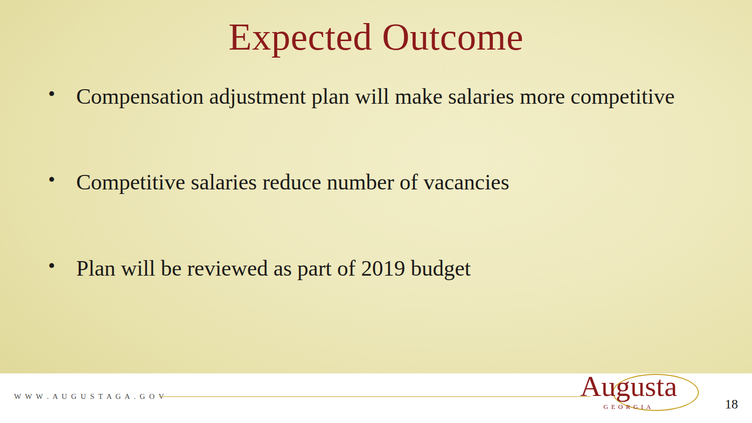Expected Outcome
Compensation adjustment plan will make salaries more competitive
Competitive salaries reduce number of vacancies
Plan will be reviewed as part of 2019 budget
W W W . A U G U S T A G A . G O V
Augusta
GEORGIA
18